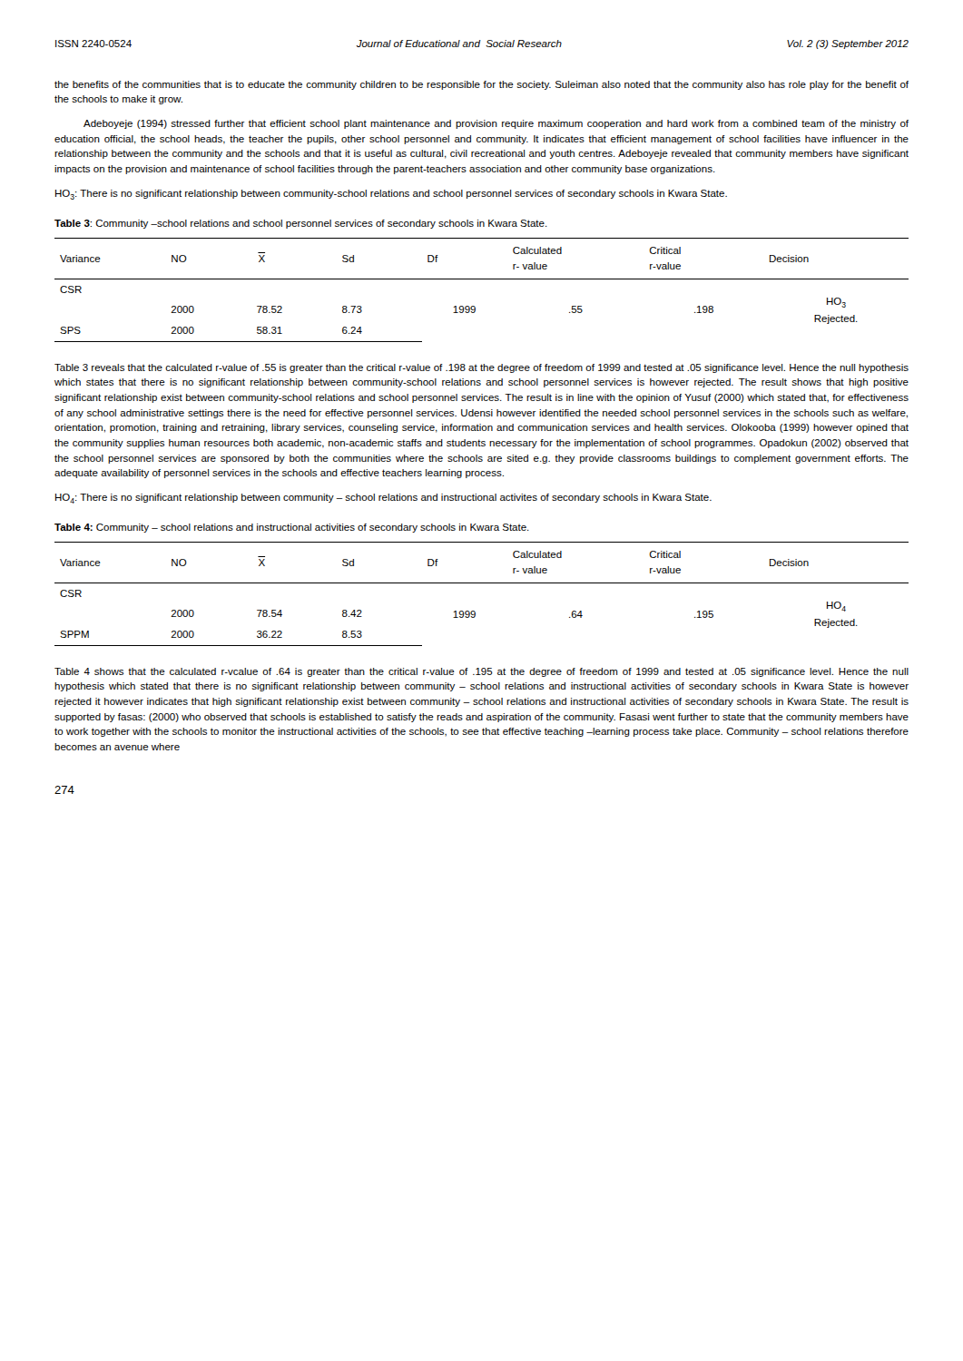ISSN 2240-0524 Journal of Educational and Social Research Vol. 2 (3) September 2012
the benefits of the communities that is to educate the community children to be responsible for the society. Suleiman also noted that the community also has role play for the benefit of the schools to make it grow.
Adeboyeje (1994) stressed further that efficient school plant maintenance and provision require maximum cooperation and hard work from a combined team of the ministry of education official, the school heads, the teacher the pupils, other school personnel and community. It indicates that efficient management of school facilities have influencer in the relationship between the community and the schools and that it is useful as cultural, civil recreational and youth centres. Adeboyeje revealed that community members have significant impacts on the provision and maintenance of school facilities through the parent-teachers association and other community base organizations.
HO3: There is no significant relationship between community-school relations and school personnel services of secondary schools in Kwara State.
Table 3: Community –school relations and school personnel services of secondary schools in Kwara State.
| Variance | NO | X | Sd | Df | Calculated r- value | Critical r-value | Decision |
| --- | --- | --- | --- | --- | --- | --- | --- |
| CSR | | | | 1999 | .55 | .198 | HO 3 Rejected. |
| | 2000 | 78.52 | 8.73 |
| SPS | 2000 | 58.31 | 6.24 |
Table 3 reveals that the calculated r-value of .55 is greater than the critical r-value of .198 at the degree of freedom of 1999 and tested at .05 significance level. Hence the null hypothesis which states that there is no significant relationship between community-school relations and school personnel services is however rejected. The result shows that high positive significant relationship exist between community-school relations and school personnel services. The result is in line with the opinion of Yusuf (2000) which stated that, for effectiveness of any school administrative settings there is the need for effective personnel services. Udensi however identified the needed school personnel services in the schools such as welfare, orientation, promotion, training and retraining, library services, counseling service, information and communication services and health services. Olokooba (1999) however opined that the community supplies human resources both academic, non-academic staffs and students necessary for the implementation of school programmes. Opadokun (2002) observed that the school personnel services are sponsored by both the communities where the schools are sited e.g. they provide classrooms buildings to complement government efforts. The adequate availability of personnel services in the schools and effective teachers learning process.
HO4: There is no significant relationship between community – school relations and instructional activites of secondary schools in Kwara State.
Table 4: Community – school relations and instructional activities of secondary schools in Kwara State.
| Variance | NO | X | Sd | Df | Calculated r- value | Critical r-value | Decision |
| --- | --- | --- | --- | --- | --- | --- | --- |
| CSR | | | | 1999 | .64 | .195 | HO 4 Rejected. |
| | 2000 | 78.54 | 8.42 |
| SPPM | 2000 | 36.22 | 8.53 |
Table 4 shows that the calculated r-vcalue of .64 is greater than the critical r-value of .195 at the degree of freedom of 1999 and tested at .05 significance level. Hence the null hypothesis which stated that there is no significant relationship between community – school relations and instructional activities of secondary schools in Kwara State is however rejected it however indicates that high significant relationship exist between community – school relations and instructional activities of secondary schools in Kwara State. The result is supported by fasas: (2000) who observed that schools is established to satisfy the reads and aspiration of the community. Fasasi went further to state that the community members have to work together with the schools to monitor the instructional activities of the schools, to see that effective teaching –learning process take place. Community – school relations therefore becomes an avenue where
274